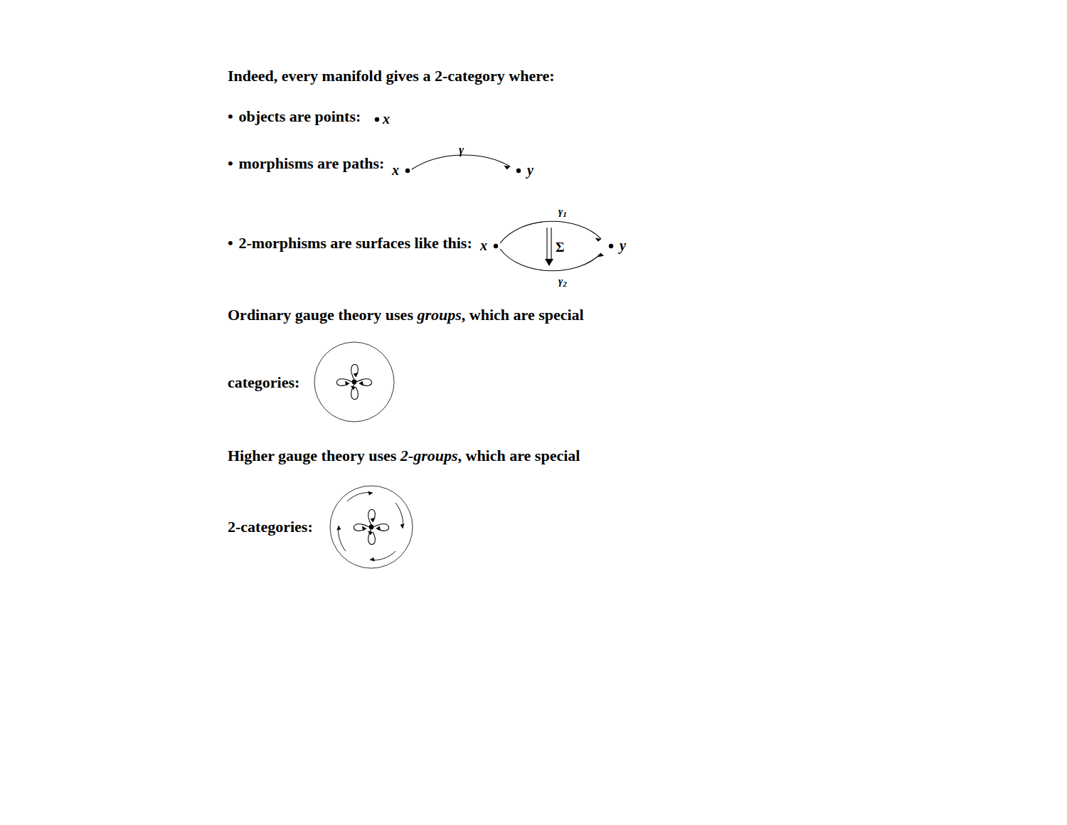Indeed, every manifold gives a 2-category where:
•objects are points: point x x
•morphisms are paths: path gamma from x to y x γ y
•2-morphisms are surfaces like this: 2-morphism Sigma between gamma1 and gamma2 x γ1 γ2 Σ y
Ordinary gauge theory uses groups, which are special
categories: one-object category: a point with four loops
Higher gauge theory uses 2-groups, which are special
2-categories: one-object 2-category: a point with loops and 2-morphisms